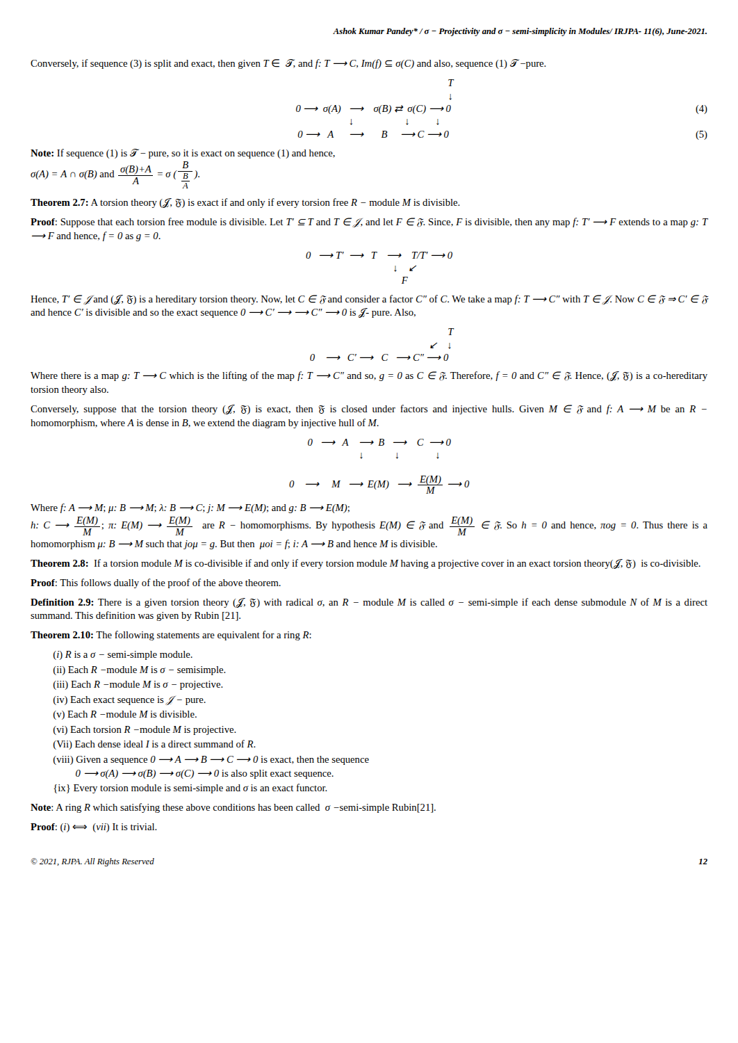Ashok Kumar Pandey* / σ − Projectivity and σ − semi-simplicity in Modules/ IRJPA- 11(6), June-2021.
Conversely, if sequence (3) is split and exact, then given T ∈ 𝒯, and f: T ⟶ C, Im(f) ⊆ σ(C) and also, sequence (1) 𝒯 −pure.
T ↓ 0 ⟶ σ(A) ⟶ σ(B) ⇄ σ(C) ⟶ 0(4) ↓ ↓ ↓ 0 ⟶ A ⟶ B ⟶ C ⟶ 0(5)
Note: If sequence (1) is 𝒯 − pure, so it is exact on sequence (1) and hence,
σ(A) = A ∩ σ(B) and σ(B)+A A = σ (BBA).
Theorem 2.7: A torsion theory (𝒥, 𝔉) is exact if and only if every torsion free R − module M is divisible.
Proof: Suppose that each torsion free module is divisible. Let T′ ⊆ T and T ∈ 𝒥, and let F ∈ 𝔉. Since, F is divisible, then any map f: T′ ⟶ F extends to a map g: T ⟶ F and hence, f = 0 as g = 0.
0 ⟶ T′ ⟶ T ⟶ T/T′ ⟶ 0 ↓ ↙ F
Hence, T′ ∈ 𝒥 and (𝒥, 𝔉) is a hereditary torsion theory. Now, let C ∈ 𝔉 and consider a factor C″ of C. We take a map f: T ⟶ C″ with T ∈ 𝒥. Now C ∈ 𝔉 ⇒ C′ ∈ 𝔉 and hence C′ is divisible and so the exact sequence 0 ⟶ C′ ⟶ ⟶ C″ ⟶ 0 is 𝒥- pure. Also,
T ↙ ↓ 0 ⟶ C′ ⟶ C ⟶ C″ ⟶ 0
Where there is a map g: T ⟶ C which is the lifting of the map f: T ⟶ C″ and so, g = 0 as C ∈ 𝔉. Therefore, f = 0 and C″ ∈ 𝔉. Hence, (𝒥, 𝔉) is a co-hereditary torsion theory also.
Conversely, suppose that the torsion theory (𝒥, 𝔉) is exact, then 𝔉 is closed under factors and injective hulls. Given M ∈ 𝔉 and f: A ⟶ M be an R − homomorphism, where A is dense in B, we extend the diagram by injective hull of M.
0 ⟶ A ⟶ B ⟶ C ⟶ 0 ↓ ↓ ↓ 0 ⟶ M ⟶ E(M) ⟶ E(M) M ⟶ 0
Where f: A ⟶ M; μ: B ⟶ M; λ: B ⟶ C; j: M ⟶ E(M); and g: B ⟶ E(M);
h: C ⟶ E(M) M; π: E(M) ⟶ E(M) M are R − homomorphisms. By hypothesis E(M) ∈ 𝔉 and E(M) M ∈ 𝔉. So h = 0 and hence, πog = 0. Thus there is a homomorphism μ: B ⟶ M such that joμ = g. But then μoi = f; i: A ⟶ B and hence M is divisible.
Theorem 2.8: If a torsion module M is co-divisible if and only if every torsion module M having a projective cover in an exact torsion theory(𝒥, 𝔉) is co-divisible.
Proof: This follows dually of the proof of the above theorem.
Definition 2.9: There is a given torsion theory (𝒥, 𝔉) with radical σ, an R − module M is called σ − semi-simple if each dense submodule N of M is a direct summand. This definition was given by Rubin [21].
Theorem 2.10: The following statements are equivalent for a ring R:
(i) R is a σ − semi-simple module.
(ii) Each R −module M is σ − semisimple.
(iii) Each R −module M is σ − projective.
(iv) Each exact sequence is 𝒥 − pure.
(v) Each R −module M is divisible.
(vi) Each torsion R −module M is projective.
(Vii) Each dense ideal I is a direct summand of R.
(viii) Given a sequence 0 ⟶ A ⟶ B ⟶ C ⟶ 0 is exact, then the sequence
0 ⟶ σ(A) ⟶ σ(B) ⟶ σ(C) ⟶ 0 is also split exact sequence.
{ix} Every torsion module is semi-simple and σ is an exact functor.
Note: A ring R which satisfying these above conditions has been called σ −semi-simple Rubin[21].
Proof: (i) ⟺ (vii) It is trivial.
© 2021, RJPA. All Rights Reserved 12